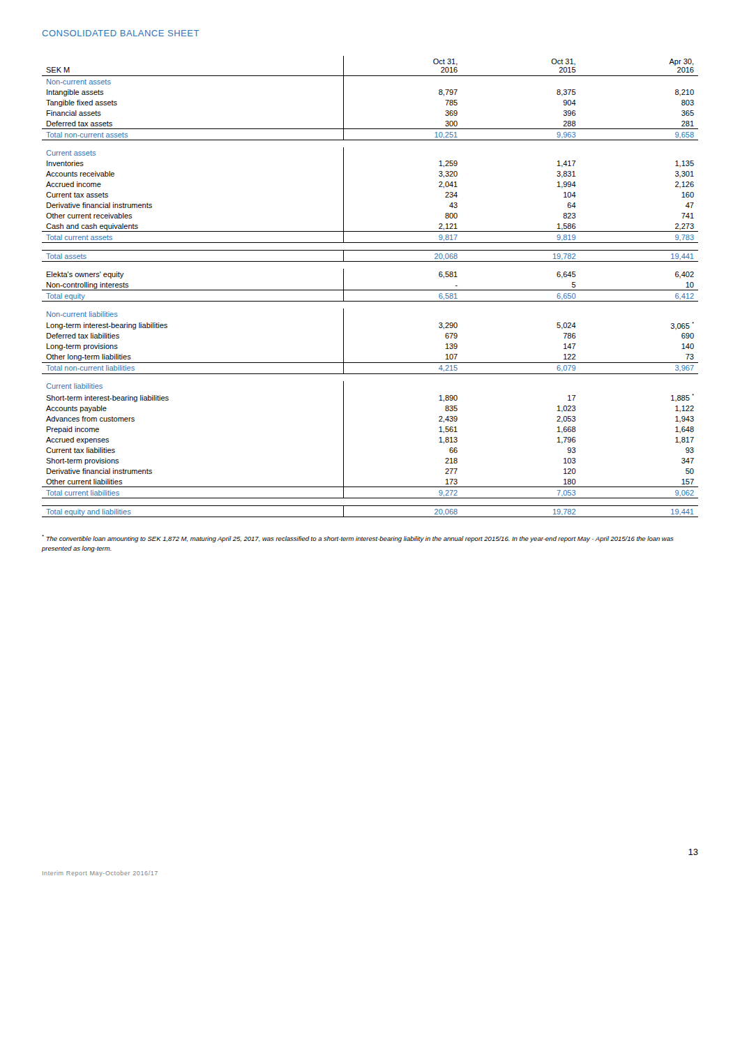CONSOLIDATED BALANCE SHEET
| SEK M | Oct 31, 2016 | Oct 31, 2015 | Apr 30, 2016 |
| --- | --- | --- | --- |
| Non-current assets | | | |
| Intangible assets | 8,797 | 8,375 | 8,210 |
| Tangible fixed assets | 785 | 904 | 803 |
| Financial assets | 369 | 396 | 365 |
| Deferred tax assets | 300 | 288 | 281 |
| Total non-current assets | 10,251 | 9,963 | 9,658 |
| Current assets | | | |
| Inventories | 1,259 | 1,417 | 1,135 |
| Accounts receivable | 3,320 | 3,831 | 3,301 |
| Accrued income | 2,041 | 1,994 | 2,126 |
| Current tax assets | 234 | 104 | 160 |
| Derivative financial instruments | 43 | 64 | 47 |
| Other current receivables | 800 | 823 | 741 |
| Cash and cash equivalents | 2,121 | 1,586 | 2,273 |
| Total current assets | 9,817 | 9,819 | 9,783 |
| Total assets | 20,068 | 19,782 | 19,441 |
| Elekta's owners' equity | 6,581 | 6,645 | 6,402 |
| Non-controlling interests | - | 5 | 10 |
| Total equity | 6,581 | 6,650 | 6,412 |
| Non-current liabilities | | | |
| Long-term interest-bearing liabilities | 3,290 | 5,024 | 3,065 * |
| Deferred tax liabilities | 679 | 786 | 690 |
| Long-term provisions | 139 | 147 | 140 |
| Other long-term liabilities | 107 | 122 | 73 |
| Total non-current liabilities | 4,215 | 6,079 | 3,967 |
| Current liabilities | | | |
| Short-term interest-bearing liabilities | 1,890 | 17 | 1,885 * |
| Accounts payable | 835 | 1,023 | 1,122 |
| Advances from customers | 2,439 | 2,053 | 1,943 |
| Prepaid income | 1,561 | 1,668 | 1,648 |
| Accrued expenses | 1,813 | 1,796 | 1,817 |
| Current tax liabilities | 66 | 93 | 93 |
| Short-term provisions | 218 | 103 | 347 |
| Derivative financial instruments | 277 | 120 | 50 |
| Other current liabilities | 173 | 180 | 157 |
| Total current liabilities | 9,272 | 7,053 | 9,062 |
| Total equity and liabilities | 20,068 | 19,782 | 19,441 |
* The convertible loan amounting to SEK 1,872 M, maturing April 25, 2017, was reclassified to a short-term interest-bearing liability in the annual report 2015/16. In the year-end report May - April 2015/16 the loan was presented as long-term.
13
Interim Report May-October 2016/17